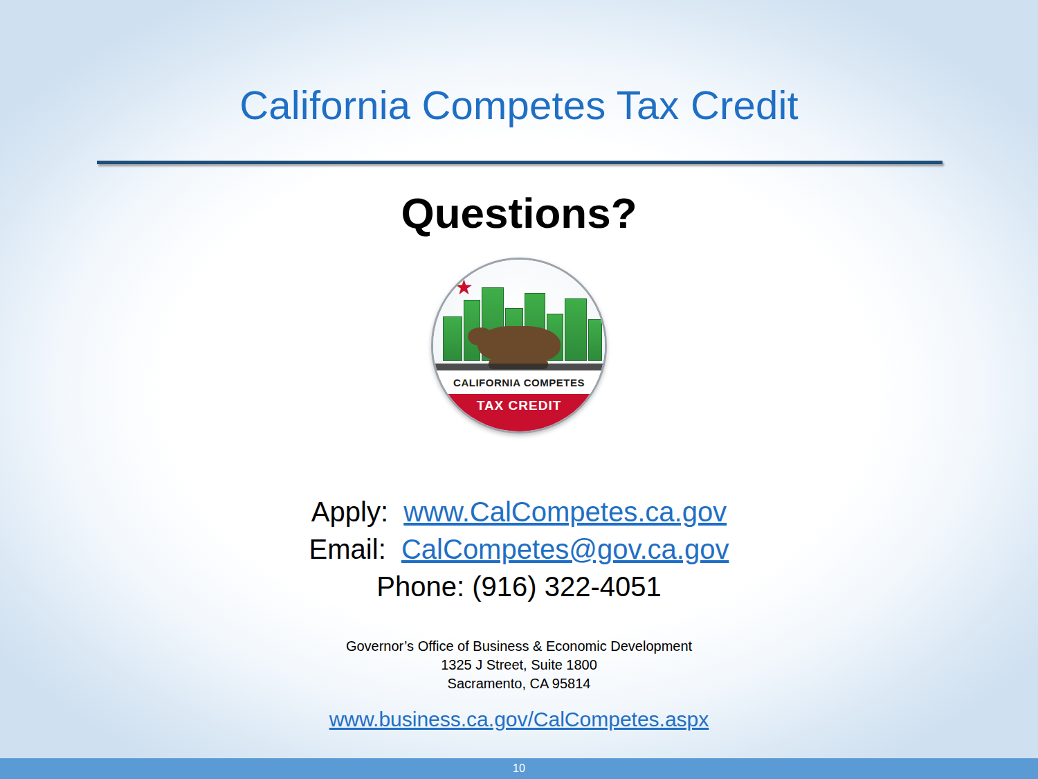California Competes Tax Credit
Questions?
CALIFORNIA COMPETES
TAX CREDIT
Apply: www.CalCompetes.ca.gov Email: CalCompetes@gov.ca.gov Phone: (916) 322-4051
Governor’s Office of Business & Economic Development
1325 J Street, Suite 1800
Sacramento, CA 95814
www.business.ca.gov/CalCompetes.aspx
10